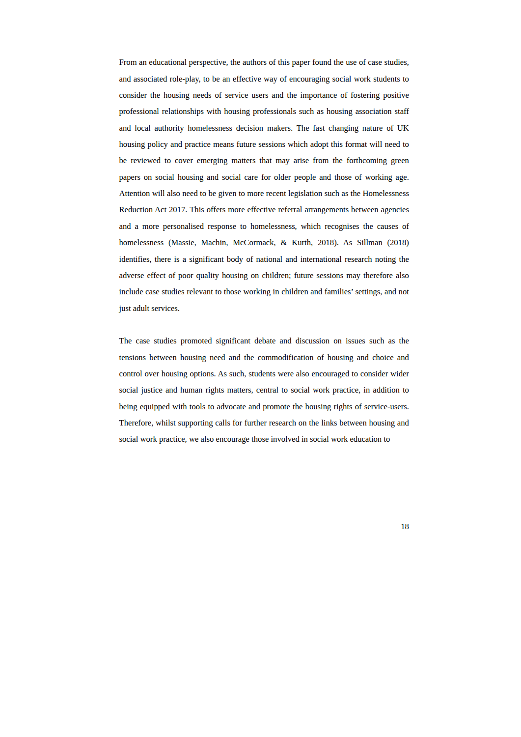From an educational perspective, the authors of this paper found the use of case studies, and associated role-play, to be an effective way of encouraging social work students to consider the housing needs of service users and the importance of fostering positive professional relationships with housing professionals such as housing association staff and local authority homelessness decision makers. The fast changing nature of UK housing policy and practice means future sessions which adopt this format will need to be reviewed to cover emerging matters that may arise from the forthcoming green papers on social housing and social care for older people and those of working age. Attention will also need to be given to more recent legislation such as the Homelessness Reduction Act 2017. This offers more effective referral arrangements between agencies and a more personalised response to homelessness, which recognises the causes of homelessness (Massie, Machin, McCormack, & Kurth, 2018). As Sillman (2018) identifies, there is a significant body of national and international research noting the adverse effect of poor quality housing on children; future sessions may therefore also include case studies relevant to those working in children and families’ settings, and not just adult services.
The case studies promoted significant debate and discussion on issues such as the tensions between housing need and the commodification of housing and choice and control over housing options. As such, students were also encouraged to consider wider social justice and human rights matters, central to social work practice, in addition to being equipped with tools to advocate and promote the housing rights of service-users. Therefore, whilst supporting calls for further research on the links between housing and social work practice, we also encourage those involved in social work education to
18